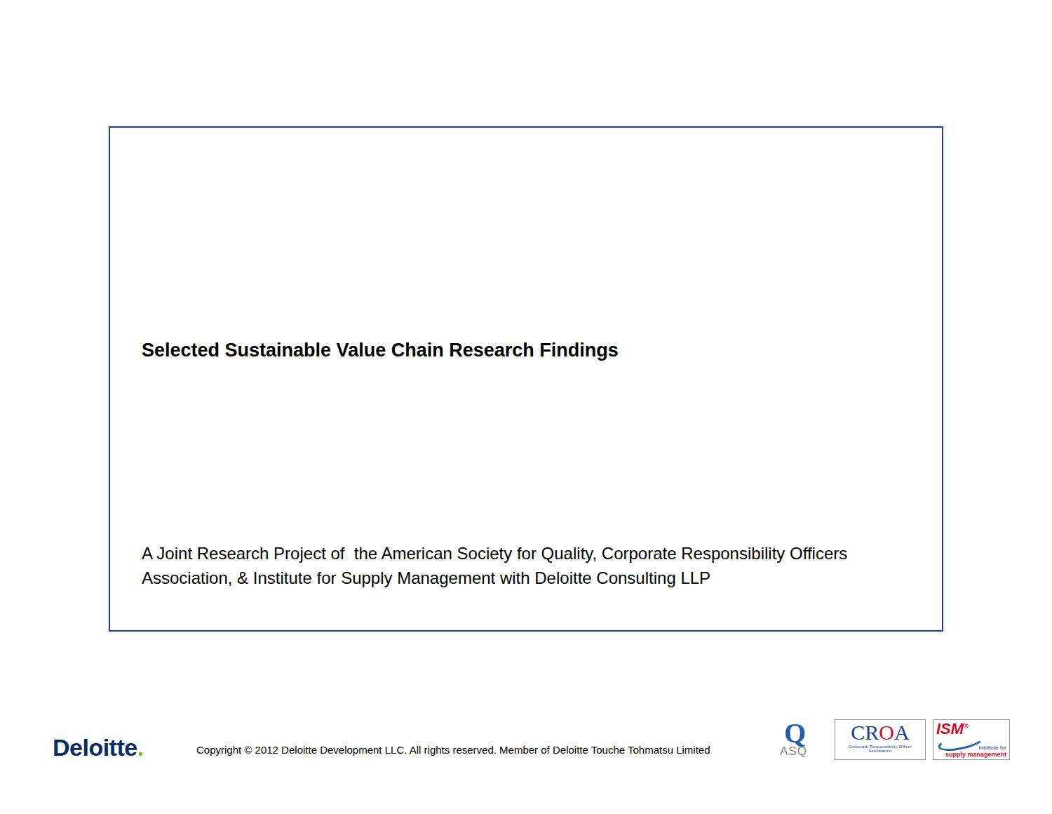Selected Sustainable Value Chain Research Findings
A Joint Research Project of the American Society for Quality, Corporate Responsibility Officers Association, & Institute for Supply Management with Deloitte Consulting LLP
Deloitte.
Copyright © 2012 Deloitte Development LLC. All rights reserved. Member of Deloitte Touche Tohmatsu Limited
Q
ASQ
CROA
Corporate Responsibility Officer Association
ISM®
institute for
supply management